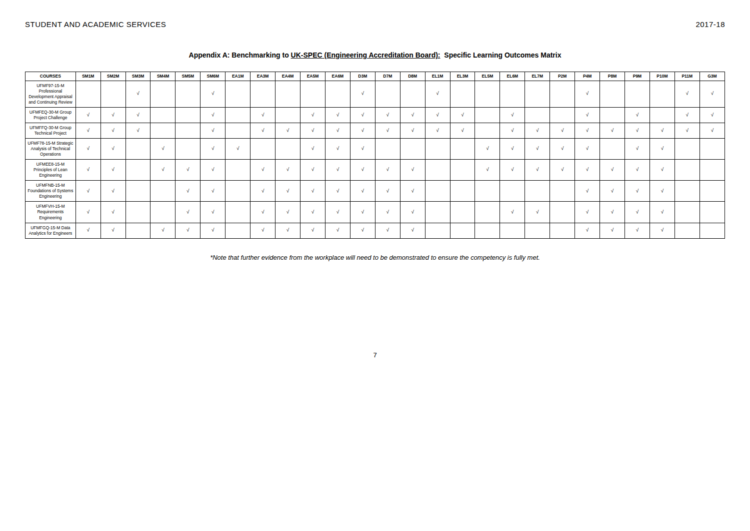STUDENT AND ACADEMIC SERVICES 2017-18
Appendix A: Benchmarking to UK-SPEC (Engineering Accreditation Board): Specific Learning Outcomes Matrix
| COURSES | SM1M | SM2M | SM3M | SM4M | SM5M | SM6M | EA1M | EA3M | EA4M | EA5M | EA6M | D3M | D7M | D8M | EL1M | EL3M | EL5M | EL6M | EL7M | P2M | P4M | P8M | P9M | P10M | P11M | G3M |
| --- | --- | --- | --- | --- | --- | --- | --- | --- | --- | --- | --- | --- | --- | --- | --- | --- | --- | --- | --- | --- | --- | --- | --- | --- | --- | --- |
| UFMF97-15-M Professional Development Appraisal and Continuing Review | | | √ | | | √ | | | | | | √ | | | √ | | | | | | √ | | | | √ | √ |
| UFMFEQ-30-M Group Project Challenge | √ | √ | √ | | | √ | | √ | | √ | √ | √ | √ | √ | √ | √ | | √ | | | √ | | √ | | √ | √ |
| UFMFFQ-30-M Group Technical Project | √ | √ | √ | | | √ | | √ | √ | √ | √ | √ | √ | √ | √ | √ | | √ | √ | √ | √ | √ | √ | √ | √ | √ |
| UFMF78-15-M Strategic Analysis of Technical Operations | √ | √ | | √ | | √ | √ | | | √ | √ | √ | | | | | √ | √ | √ | √ | √ | | √ | √ | | |
| UFMEE8-15-M Principles of Lean Engineering | √ | √ | | √ | √ | √ | | √ | √ | √ | √ | √ | √ | √ | | | √ | √ | √ | √ | √ | √ | √ | √ | | |
| UFMFNB-15-M Foundations of Systems Engineering | √ | √ | | | √ | √ | | √ | √ | √ | √ | √ | √ | √ | | | | | | | √ | √ | √ | √ | | |
| UFMFVH-15-M Requirements Engineering | √ | √ | | | √ | √ | | √ | √ | √ | √ | √ | √ | √ | | | | √ | √ | | √ | √ | √ | √ | | |
| UFMFGQ-15-M Data Analytics for Engineers | √ | √ | | √ | √ | √ | | √ | √ | √ | √ | √ | √ | √ | | | | | | | √ | √ | √ | √ | | |
*Note that further evidence from the workplace will need to be demonstrated to ensure the competency is fully met.
7